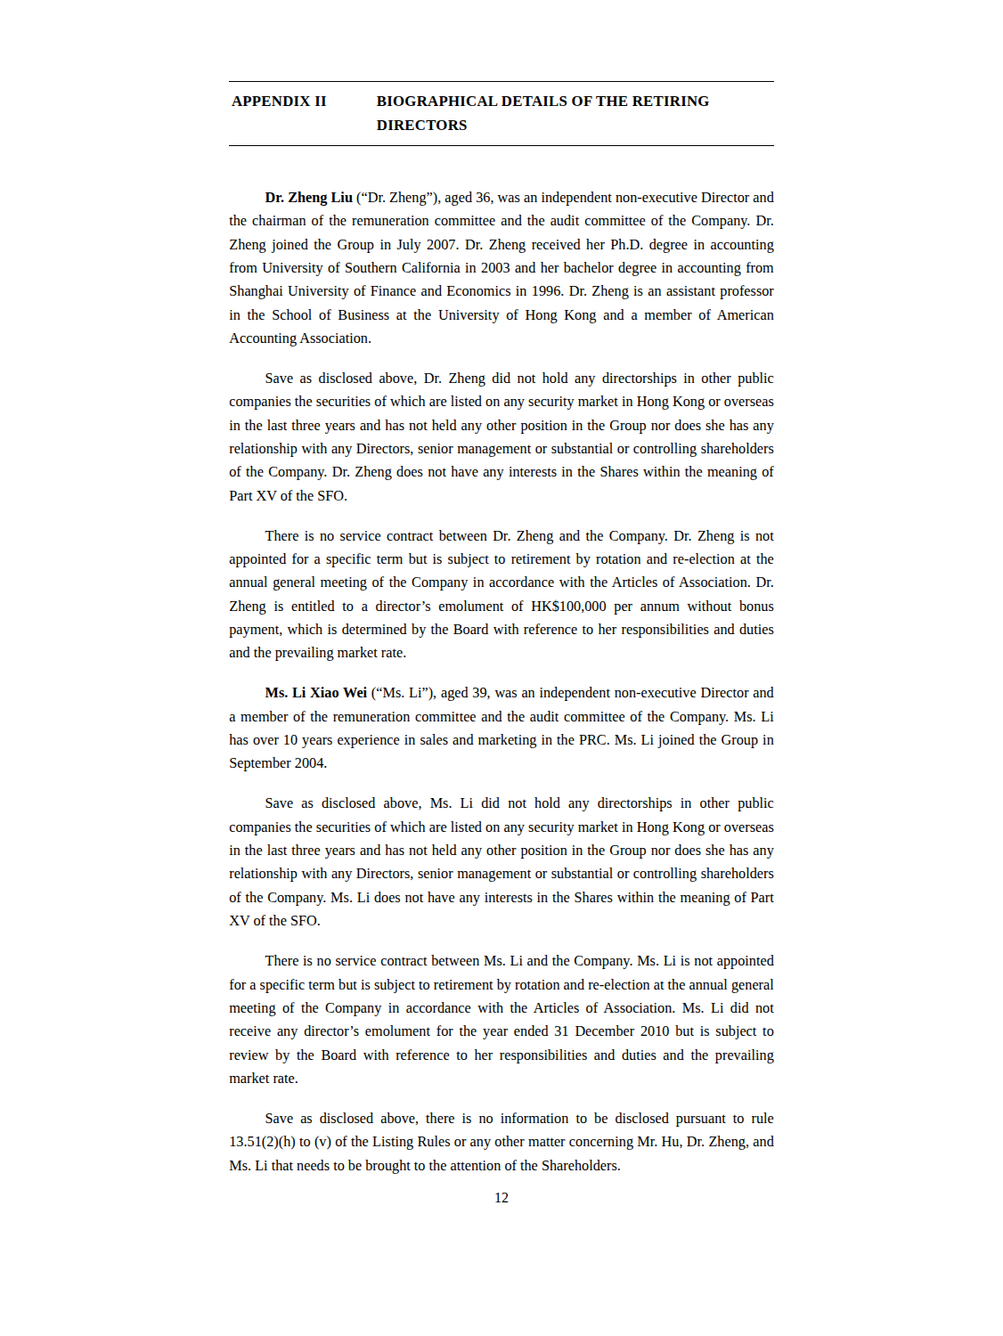APPENDIX II BIOGRAPHICAL DETAILS OF THE RETIRING DIRECTORS
Dr. Zheng Liu (“Dr. Zheng”), aged 36, was an independent non-executive Director and the chairman of the remuneration committee and the audit committee of the Company. Dr. Zheng joined the Group in July 2007. Dr. Zheng received her Ph.D. degree in accounting from University of Southern California in 2003 and her bachelor degree in accounting from Shanghai University of Finance and Economics in 1996. Dr. Zheng is an assistant professor in the School of Business at the University of Hong Kong and a member of American Accounting Association.
Save as disclosed above, Dr. Zheng did not hold any directorships in other public companies the securities of which are listed on any security market in Hong Kong or overseas in the last three years and has not held any other position in the Group nor does she has any relationship with any Directors, senior management or substantial or controlling shareholders of the Company. Dr. Zheng does not have any interests in the Shares within the meaning of Part XV of the SFO.
There is no service contract between Dr. Zheng and the Company. Dr. Zheng is not appointed for a specific term but is subject to retirement by rotation and re-election at the annual general meeting of the Company in accordance with the Articles of Association. Dr. Zheng is entitled to a director’s emolument of HK$100,000 per annum without bonus payment, which is determined by the Board with reference to her responsibilities and duties and the prevailing market rate.
Ms. Li Xiao Wei (“Ms. Li”), aged 39, was an independent non-executive Director and a member of the remuneration committee and the audit committee of the Company. Ms. Li has over 10 years experience in sales and marketing in the PRC. Ms. Li joined the Group in September 2004.
Save as disclosed above, Ms. Li did not hold any directorships in other public companies the securities of which are listed on any security market in Hong Kong or overseas in the last three years and has not held any other position in the Group nor does she has any relationship with any Directors, senior management or substantial or controlling shareholders of the Company. Ms. Li does not have any interests in the Shares within the meaning of Part XV of the SFO.
There is no service contract between Ms. Li and the Company. Ms. Li is not appointed for a specific term but is subject to retirement by rotation and re-election at the annual general meeting of the Company in accordance with the Articles of Association. Ms. Li did not receive any director’s emolument for the year ended 31 December 2010 but is subject to review by the Board with reference to her responsibilities and duties and the prevailing market rate.
Save as disclosed above, there is no information to be disclosed pursuant to rule 13.51(2)(h) to (v) of the Listing Rules or any other matter concerning Mr. Hu, Dr. Zheng, and Ms. Li that needs to be brought to the attention of the Shareholders.
12